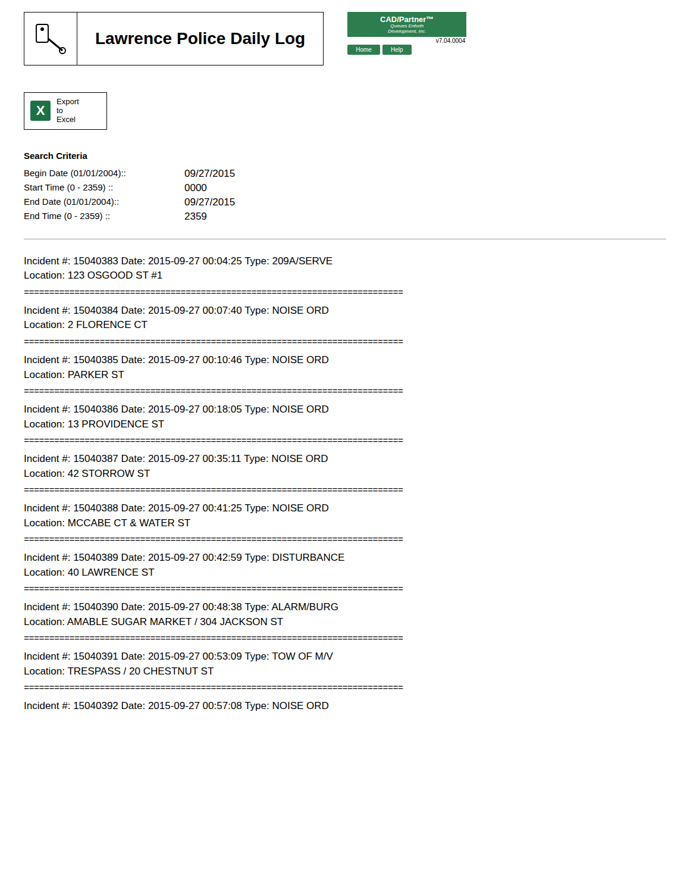Lawrence Police Daily Log
CAD/Partner™
Queues Enforth
Development, Inc.
v7.04.0004
Home Help
X
Export
to
Excel
Search Criteria
| Begin Date (01/01/2004):: | 09/27/2015 |
| Start Time (0 - 2359) :: | 0000 |
| End Date (01/01/2004):: | 09/27/2015 |
| End Time (0 - 2359) :: | 2359 |
Incident #: 15040383 Date: 2015-09-27 00:04:25 Type: 209A/SERVE
Location: 123 OSGOOD ST #1
===========================================================================
Incident #: 15040384 Date: 2015-09-27 00:07:40 Type: NOISE ORD
Location: 2 FLORENCE CT
===========================================================================
Incident #: 15040385 Date: 2015-09-27 00:10:46 Type: NOISE ORD
Location: PARKER ST
===========================================================================
Incident #: 15040386 Date: 2015-09-27 00:18:05 Type: NOISE ORD
Location: 13 PROVIDENCE ST
===========================================================================
Incident #: 15040387 Date: 2015-09-27 00:35:11 Type: NOISE ORD
Location: 42 STORROW ST
===========================================================================
Incident #: 15040388 Date: 2015-09-27 00:41:25 Type: NOISE ORD
Location: MCCABE CT & WATER ST
===========================================================================
Incident #: 15040389 Date: 2015-09-27 00:42:59 Type: DISTURBANCE
Location: 40 LAWRENCE ST
===========================================================================
Incident #: 15040390 Date: 2015-09-27 00:48:38 Type: ALARM/BURG
Location: AMABLE SUGAR MARKET / 304 JACKSON ST
===========================================================================
Incident #: 15040391 Date: 2015-09-27 00:53:09 Type: TOW OF M/V
Location: TRESPASS / 20 CHESTNUT ST
===========================================================================
Incident #: 15040392 Date: 2015-09-27 00:57:08 Type: NOISE ORD